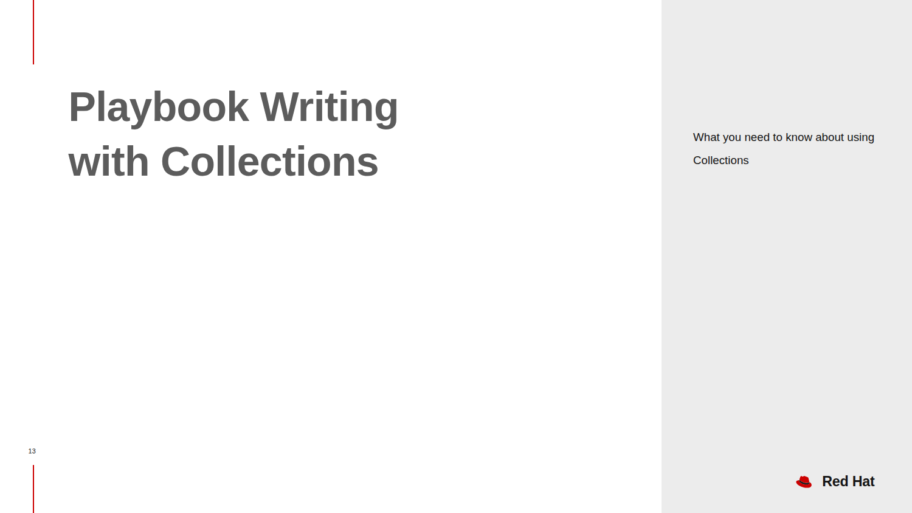Playbook Writing
with Collections
What you need to know about using Collections
13
Red Hat